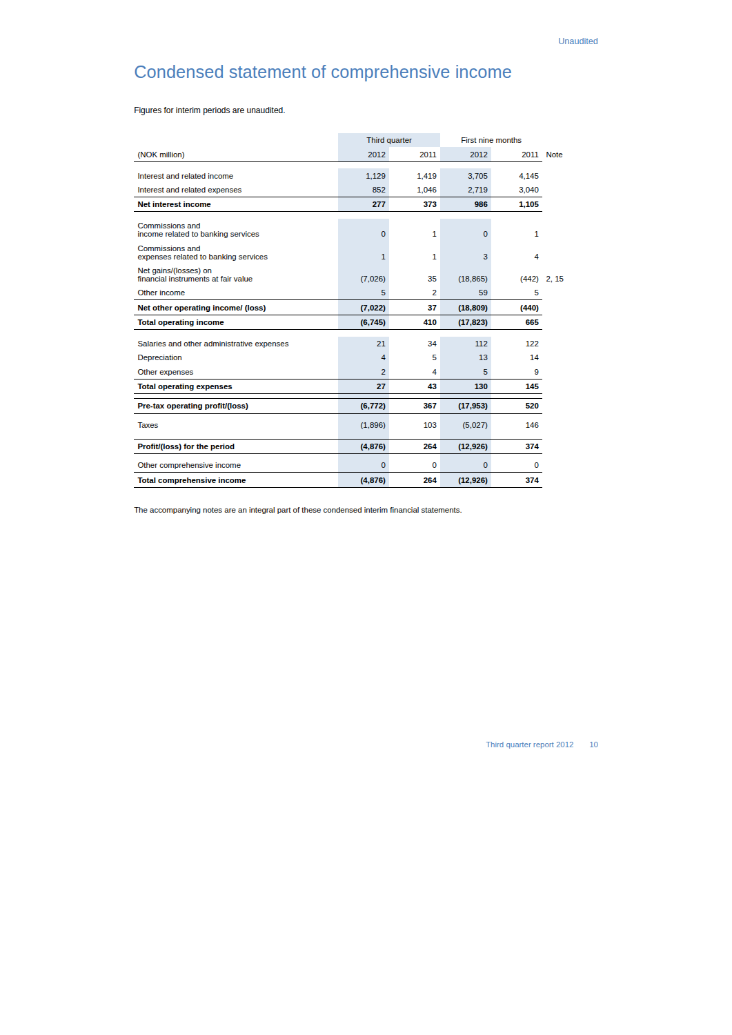Unaudited
Condensed statement of comprehensive income
Figures for interim periods are unaudited.
| | Third quarter | First nine months | |
| --- | --- | --- | --- |
| (NOK million) | 2012 | 2011 | 2012 | 2011 | Note |
| Interest and related income | 1,129 | 1,419 | 3,705 | 4,145 | |
| Interest and related expenses | 852 | 1,046 | 2,719 | 3,040 | |
| Net interest income | 277 | 373 | 986 | 1,105 | |
| Commissions and income related to banking services | 0 | 1 | 0 | 1 | |
| Commissions and expenses related to banking services | 1 | 1 | 3 | 4 | |
| Net gains/(losses) on financial instruments at fair value | (7,026) | 35 | (18,865) | (442) | 2, 15 |
| Other income | 5 | 2 | 59 | 5 | |
| Net other operating income/ (loss) | (7,022) | 37 | (18,809) | (440) | |
| Total operating income | (6,745) | 410 | (17,823) | 665 | |
| Salaries and other administrative expenses | 21 | 34 | 112 | 122 | |
| Depreciation | 4 | 5 | 13 | 14 | |
| Other expenses | 2 | 4 | 5 | 9 | |
| Total operating expenses | 27 | 43 | 130 | 145 | |
| Pre-tax operating profit/(loss) | (6,772) | 367 | (17,953) | 520 | |
| Taxes | (1,896) | 103 | (5,027) | 146 | |
| Profit/(loss) for the period | (4,876) | 264 | (12,926) | 374 | |
| Other comprehensive income | 0 | 0 | 0 | 0 | |
| Total comprehensive income | (4,876) | 264 | (12,926) | 374 | |
The accompanying notes are an integral part of these condensed interim financial statements.
Third quarter report 201210